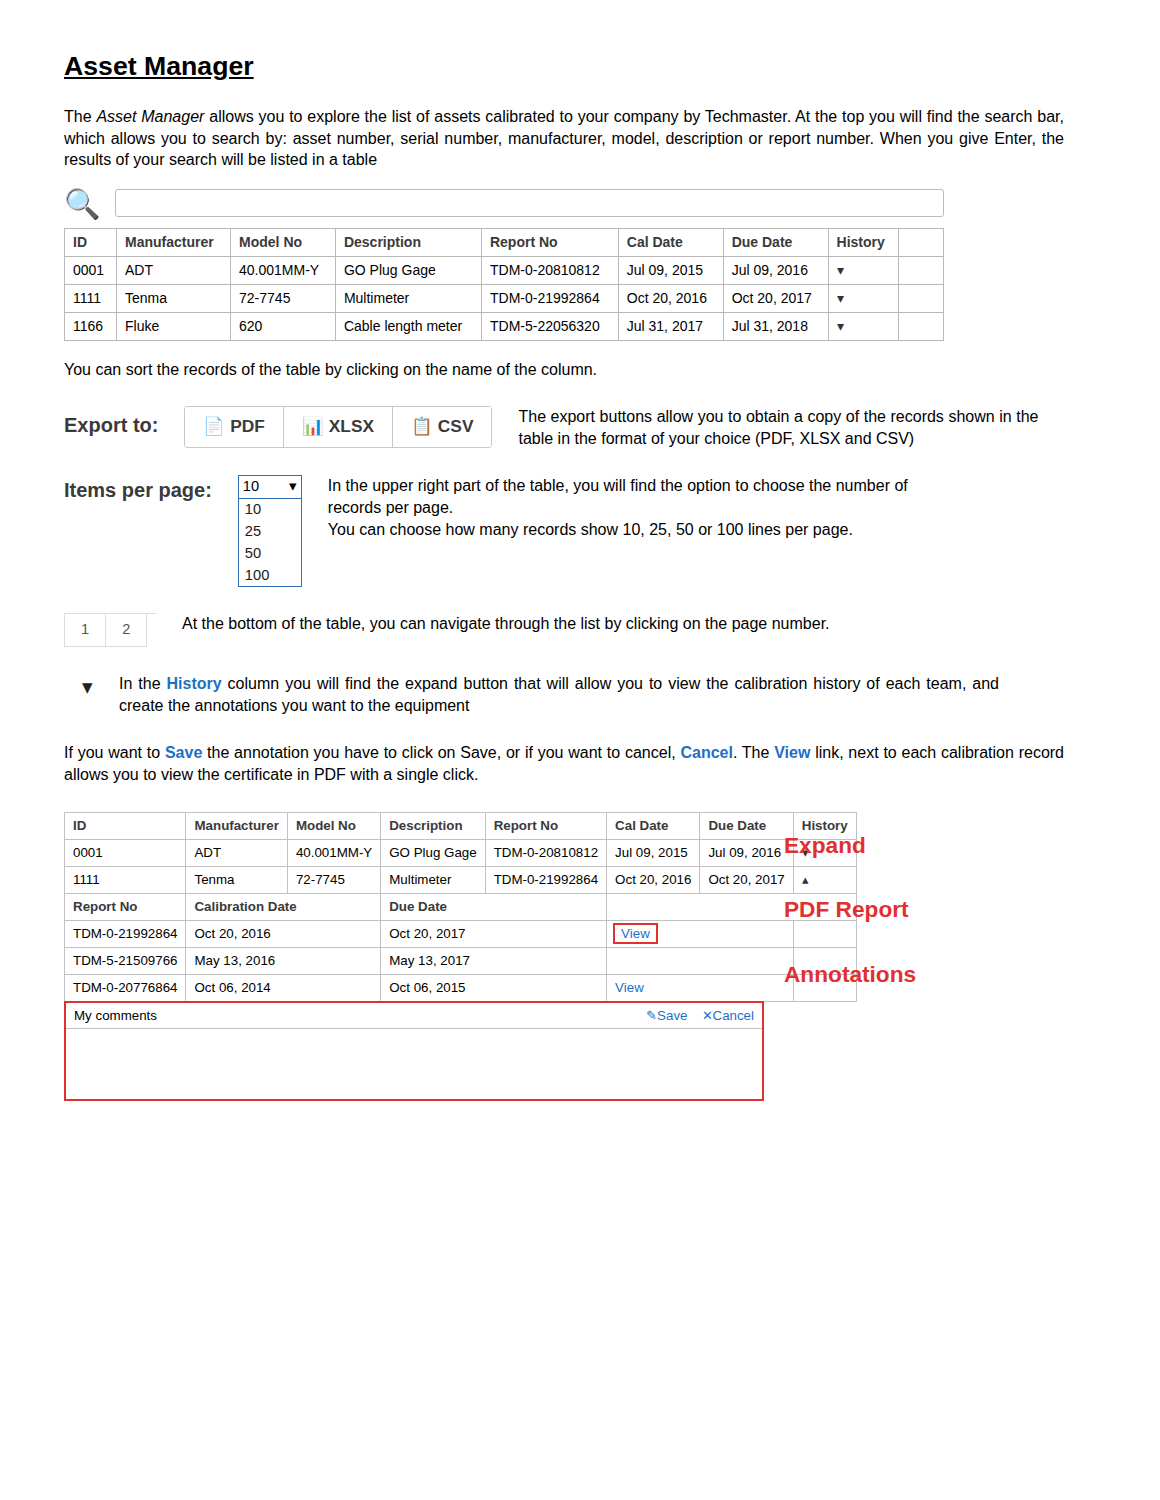Asset Manager
The Asset Manager allows you to explore the list of assets calibrated to your company by Techmaster. At the top you will find the search bar, which allows you to search by: asset number, serial number, manufacturer, model, description or report number. When you give Enter, the results of your search will be listed in a table
🔍
| ID | Manufacturer | Model No | Description | Report No | Cal Date | Due Date | History | |
| --- | --- | --- | --- | --- | --- | --- | --- | --- |
| 0001 | ADT | 40.001MM-Y | GO Plug Gage | TDM-0-20810812 | Jul 09, 2015 | Jul 09, 2016 | ▾ | |
| 1111 | Tenma | 72-7745 | Multimeter | TDM-0-21992864 | Oct 20, 2016 | Oct 20, 2017 | ▾ | |
| 1166 | Fluke | 620 | Cable length meter | TDM-5-22056320 | Jul 31, 2017 | Jul 31, 2018 | ▾ | |
You can sort the records of the table by clicking on the name of the column.
Export to:
📄 PDF 📊 XLSX 📋 CSV
The export buttons allow you to obtain a copy of the records shown in the table in the format of your choice (PDF, XLSX and CSV)
Items per page:
10▾
10
25
50
100
In the upper right part of the table, you will find the option to choose the number of records per page.
You can choose how many records show 10, 25, 50 or 100 lines per page.
1 2
At the bottom of the table, you can navigate through the list by clicking on the page number.
▾
In the History column you will find the expand button that will allow you to view the calibration history of each team, and create the annotations you want to the equipment
If you want to Save the annotation you have to click on Save, or if you want to cancel, Cancel. The View link, next to each calibration record allows you to view the certificate in PDF with a single click.
| ID | Manufacturer | Model No | Description | Report No | Cal Date | Due Date | History |
| --- | --- | --- | --- | --- | --- | --- | --- |
| 0001 | ADT | 40.001MM-Y | GO Plug Gage | TDM-0-20810812 | Jul 09, 2015 | Jul 09, 2016 | ▾ |
| 1111 | Tenma | 72-7745 | Multimeter | TDM-0-21992864 | Oct 20, 2016 | Oct 20, 2017 | ▴ |
| Report No | Calibration Date | Due Date | |
| TDM-0-21992864 | Oct 20, 2016 | Oct 20, 2017 | View | |
| TDM-5-21509766 | May 13, 2016 | May 13, 2017 | | |
| TDM-0-20776864 | Oct 06, 2014 | Oct 06, 2015 | View | |
My comments ✎Save ✕Cancel
Expand
PDF Report
Annotations